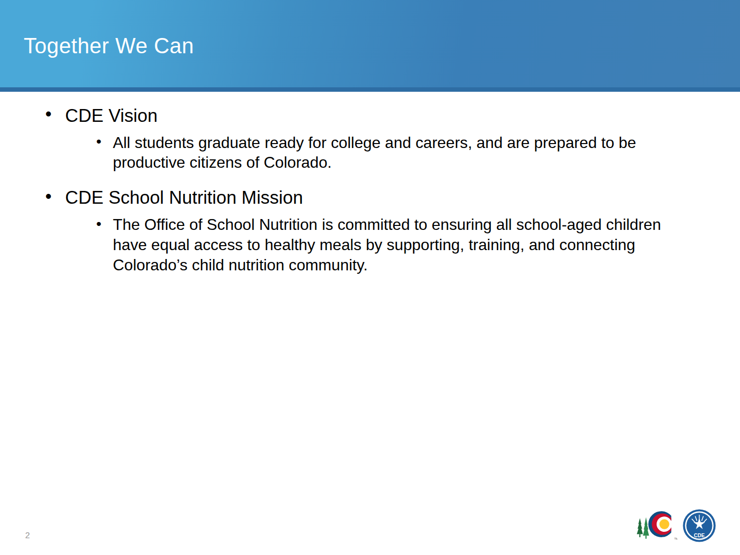Together We Can
CDE Vision
All students graduate ready for college and careers, and are prepared to be productive citizens of Colorado.
CDE School Nutrition Mission
The Office of School Nutrition is committed to ensuring all school-aged children have equal access to healthy meals by supporting, training, and connecting Colorado’s child nutrition community.
2
TM
CDE